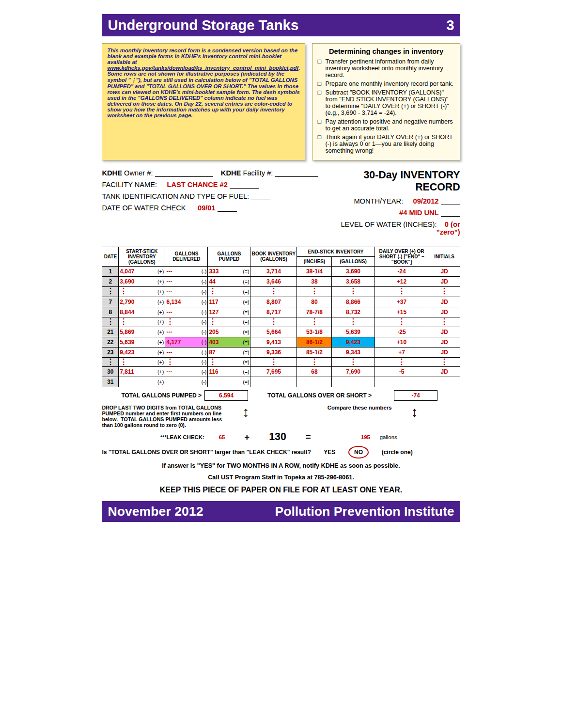Underground Storage Tanks 3
This monthly inventory record form is a condensed version based on the blank and example forms in KDHE's inventory control mini-booklet available at www.kdheks.gov/tanks/download/ks_inventory_control_mini_booklet.pdf. Some rows are not shown for illustrative purposes (indicated by the symbol "⋮"), but are still used in calculation below of "TOTAL GALLONS PUMPED" and "TOTAL GALLONS OVER OR SHORT." The values in those rows can viewed on KDHE's mini-booklet sample form. The dash symbols used in the "GALLONS DELIVERED" column indicate no fuel was delivered on those dates. On Day 22, several entries are color-coded to show you how the information matches up with your daily inventory worksheet on the previous page.
Determining changes in inventory
Transfer pertinent information from daily inventory worksheet onto monthly inventory record.
Prepare one monthly inventory record per tank.
Subtract "BOOK INVENTORY (GALLONS)" from "END STICK INVENTORY (GALLONS)" to determine "DAILY OVER (+) or SHORT (-)" (e.g., 3,690 - 3,714 = -24).
Pay attention to positive and negative numbers to get an accurate total.
Think again if your DAILY OVER (+) or SHORT (-) is always 0 or 1—you are likely doing something wrong!
KDHE Owner #: KDHE Facility #:
FACILITY NAME: LAST CHANCE #2
TANK IDENTIFICATION AND TYPE OF FUEL:
DATE OF WATER CHECK 09/01
30-Day INVENTORY RECORD
MONTH/YEAR: 09/2012
#4 MID UNL
LEVEL OF WATER (INCHES): 0 (or "zero")
| DATE | START-STICK INVENTORY (GALLONS) | GALLONS DELIVERED | GALLONS PUMPED | BOOK INVENTORY (GALLONS) | END-STICK INVENTORY | DAILY OVER (+) OR SHORT (-) ["END" – "BOOK"] | INITIALS |
| --- | --- | --- | --- | --- | --- | --- | --- |
| (INCHES) | (GALLONS) |
| 1 | 4,047 (+) | --- (-) | 333 (=) | 3,714 | 38-1/4 | 3,690 | -24 | JD |
| 2 | 3,690 (+) | --- (-) | 44 (=) | 3,646 | 38 | 3,658 | +12 | JD |
| ⋮ | ⋮ (+) | --- (-) | ⋮ (=) | ⋮ | ⋮ | ⋮ | ⋮ | ⋮ |
| 7 | 2,790 (+) | 6,134 (-) | 117 (=) | 8,807 | 80 | 8,866 | +37 | JD |
| 8 | 8,844 (+) | --- (-) | 127 (=) | 8,717 | 78-7/8 | 8,732 | +15 | JD |
| ⋮ | ⋮ (+) | ⋮ (-) | ⋮ (=) | ⋮ | ⋮ | ⋮ | ⋮ | ⋮ |
| 21 | 5,869 (+) | --- (-) | 205 (=) | 5,664 | 53-1/8 | 5,639 | -25 | JD |
| 22 | 5,639 (+) | 4,177 (-) | 403 (=) | 9,413 | 86-1/2 | 9,423 | +10 | JD |
| 23 | 9,423 (+) | --- (-) | 87 (=) | 9,336 | 85-1/2 | 9,343 | +7 | JD |
| ⋮ | ⋮ (+) | ⋮ (-) | ⋮ (=) | ⋮ | ⋮ | ⋮ | ⋮ | ⋮ |
| 30 | 7,811 (+) | --- (-) | 116 (=) | 7,695 | 68 | 7,690 | -5 | JD |
| 31 | (+) | (-) | (=) | | | | | |
TOTAL GALLONS PUMPED > 6,594 TOTAL GALLONS OVER OR SHORT > -74
DROP LAST TWO DIGITS from TOTAL GALLONS PUMPED number and enter first numbers on line below. TOTAL GALLONS PUMPED amounts less than 100 gallons round to zero (0).
↕
Compare these numbers
↕
***LEAK CHECK: 65 + 130 = 195 gallons
Is "TOTAL GALLONS OVER OR SHORT" larger than "LEAK CHECK" result? YES NO (circle one)
If answer is "YES" for TWO MONTHS IN A ROW, notify KDHE as soon as possible.
Call UST Program Staff in Topeka at 785-296-8061.
KEEP THIS PIECE OF PAPER ON FILE FOR AT LEAST ONE YEAR.
November 2012 Pollution Prevention Institute